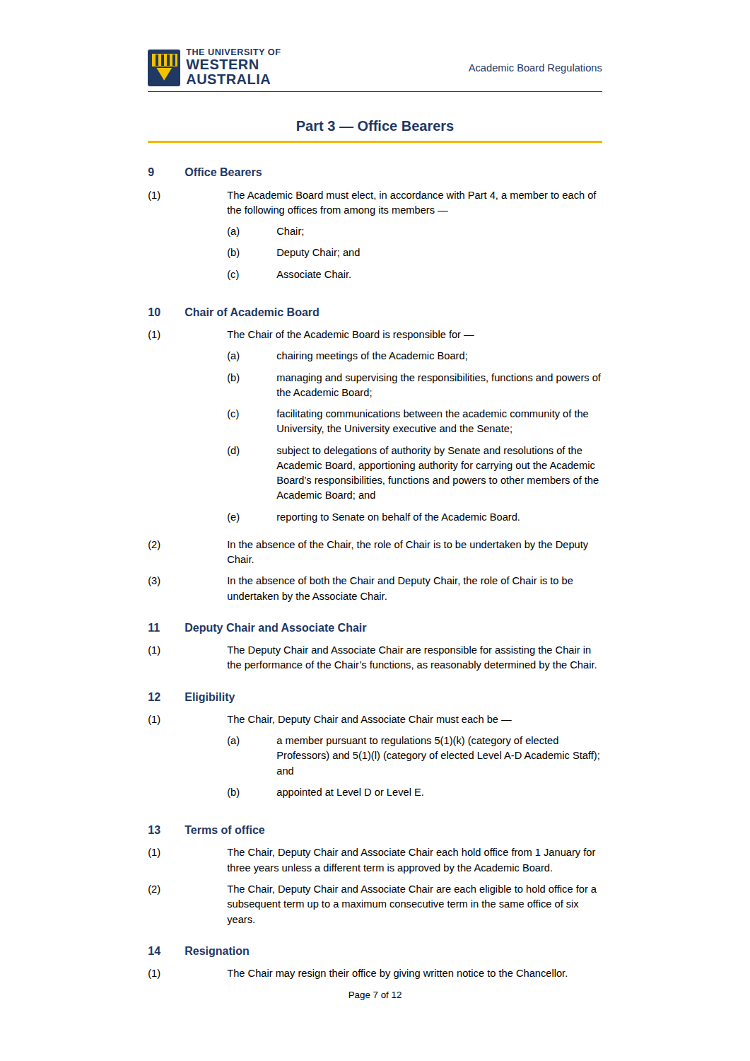THE UNIVERSITY OF
WESTERN
AUSTRALIA
Academic Board Regulations
Part 3 — Office Bearers
9
Office Bearers
(1)
The Academic Board must elect, in accordance with Part 4, a member to each of the following offices from among its members —
(a) Chair;
(b) Deputy Chair; and
(c) Associate Chair.
10
Chair of Academic Board
(1)
The Chair of the Academic Board is responsible for —
(a) chairing meetings of the Academic Board;
(b) managing and supervising the responsibilities, functions and powers of the Academic Board;
(c) facilitating communications between the academic community of the University, the University executive and the Senate;
(d) subject to delegations of authority by Senate and resolutions of the Academic Board, apportioning authority for carrying out the Academic Board’s responsibilities, functions and powers to other members of the Academic Board; and
(e) reporting to Senate on behalf of the Academic Board.
(2)
In the absence of the Chair, the role of Chair is to be undertaken by the Deputy Chair.
(3)
In the absence of both the Chair and Deputy Chair, the role of Chair is to be undertaken by the Associate Chair.
11
Deputy Chair and Associate Chair
(1)
The Deputy Chair and Associate Chair are responsible for assisting the Chair in the performance of the Chair’s functions, as reasonably determined by the Chair.
12
Eligibility
(1)
The Chair, Deputy Chair and Associate Chair must each be —
(a) a member pursuant to regulations 5(1)(k) (category of elected Professors) and 5(1)(l) (category of elected Level A-D Academic Staff); and
(b) appointed at Level D or Level E.
13
Terms of office
(1)
The Chair, Deputy Chair and Associate Chair each hold office from 1 January for three years unless a different term is approved by the Academic Board.
(2)
The Chair, Deputy Chair and Associate Chair are each eligible to hold office for a subsequent term up to a maximum consecutive term in the same office of six years.
14
Resignation
(1)
The Chair may resign their office by giving written notice to the Chancellor.
Page 7 of 12